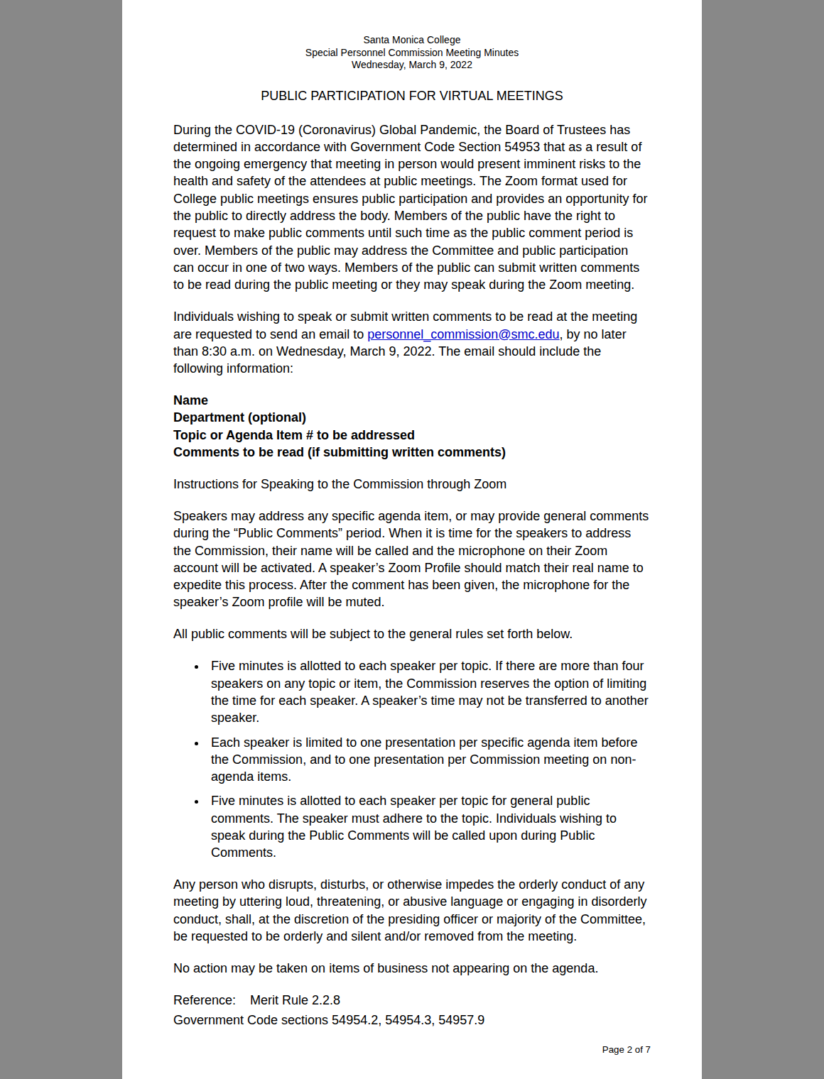Santa Monica College
Special Personnel Commission Meeting Minutes
Wednesday, March 9, 2022
PUBLIC PARTICIPATION FOR VIRTUAL MEETINGS
During the COVID-19 (Coronavirus) Global Pandemic, the Board of Trustees has determined in accordance with Government Code Section 54953 that as a result of the ongoing emergency that meeting in person would present imminent risks to the health and safety of the attendees at public meetings. The Zoom format used for College public meetings ensures public participation and provides an opportunity for the public to directly address the body. Members of the public have the right to request to make public comments until such time as the public comment period is over. Members of the public may address the Committee and public participation can occur in one of two ways. Members of the public can submit written comments to be read during the public meeting or they may speak during the Zoom meeting.
Individuals wishing to speak or submit written comments to be read at the meeting are requested to send an email to personnel_commission@smc.edu, by no later than 8:30 a.m. on Wednesday, March 9, 2022. The email should include the following information:
Name Department (optional) Topic or Agenda Item # to be addressed Comments to be read (if submitting written comments)
Instructions for Speaking to the Commission through Zoom
Speakers may address any specific agenda item, or may provide general comments during the “Public Comments” period. When it is time for the speakers to address the Commission, their name will be called and the microphone on their Zoom account will be activated. A speaker’s Zoom Profile should match their real name to expedite this process. After the comment has been given, the microphone for the speaker’s Zoom profile will be muted.
All public comments will be subject to the general rules set forth below.
Five minutes is allotted to each speaker per topic. If there are more than four speakers on any topic or item, the Commission reserves the option of limiting the time for each speaker. A speaker’s time may not be transferred to another speaker.
Each speaker is limited to one presentation per specific agenda item before the Commission, and to one presentation per Commission meeting on non-agenda items.
Five minutes is allotted to each speaker per topic for general public comments. The speaker must adhere to the topic. Individuals wishing to speak during the Public Comments will be called upon during Public Comments.
Any person who disrupts, disturbs, or otherwise impedes the orderly conduct of any meeting by uttering loud, threatening, or abusive language or engaging in disorderly conduct, shall, at the discretion of the presiding officer or majority of the Committee, be requested to be orderly and silent and/or removed from the meeting.
No action may be taken on items of business not appearing on the agenda.
Reference: Merit Rule 2.2.8
Government Code sections 54954.2, 54954.3, 54957.9
Page 2 of 7